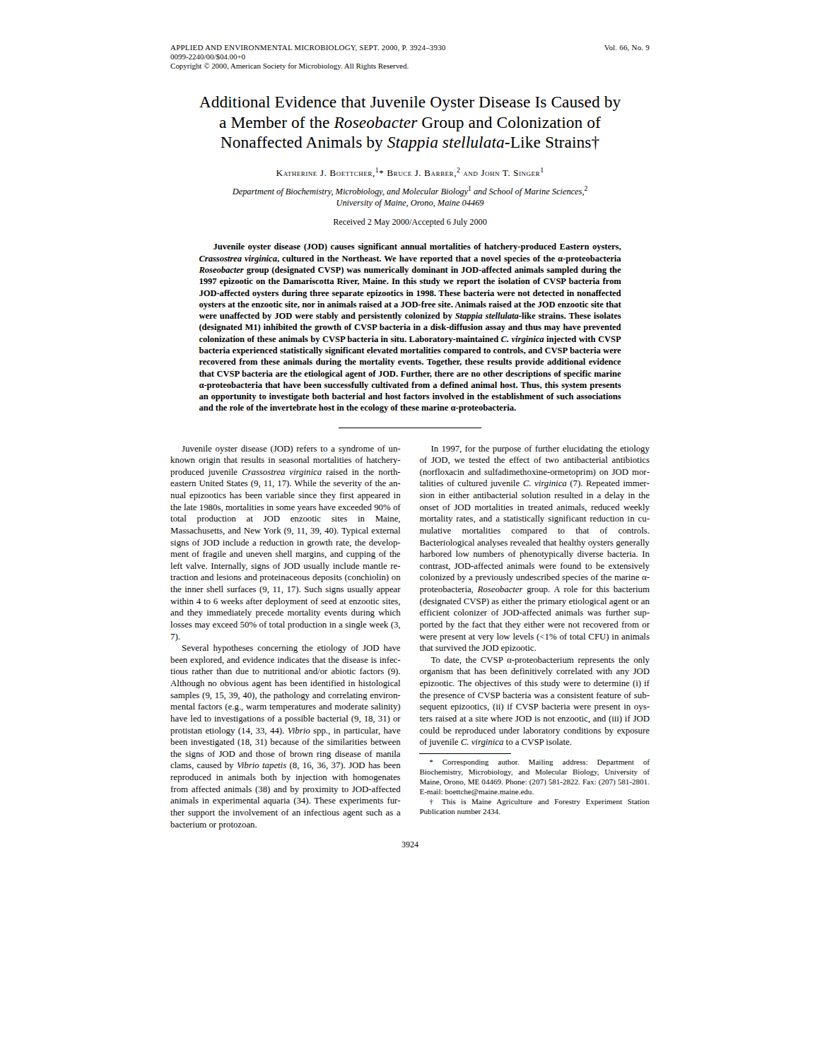Applied and Environmental Microbiology, Sept. 2000, p. 3924–3930
Vol. 66, No. 9
0099-2240/00/$04.00+0
Copyright © 2000, American Society for Microbiology. All Rights Reserved.
Additional Evidence that Juvenile Oyster Disease Is Caused by
a Member of the Roseobacter Group and Colonization of
Nonaffected Animals by Stappia stellulata-Like Strains†
Katherine J. Boettcher,1* Bruce J. Barber,2 and John T. Singer1
Department of Biochemistry, Microbiology, and Molecular Biology1 and School of Marine Sciences,2
University of Maine, Orono, Maine 04469
Received 2 May 2000/Accepted 6 July 2000
Juvenile oyster disease (JOD) causes significant annual mortalities of hatchery-produced Eastern oysters, Crassostrea virginica, cultured in the Northeast. We have reported that a novel species of the α-proteobacteria Roseobacter group (designated CVSP) was numerically dominant in JOD-affected animals sampled during the 1997 epizootic on the Damariscotta River, Maine. In this study we report the isolation of CVSP bacteria from JOD-affected oysters during three separate epizootics in 1998. These bacteria were not detected in nonaffected oysters at the enzootic site, nor in animals raised at a JOD-free site. Animals raised at the JOD enzootic site that were unaffected by JOD were stably and persistently colonized by Stappia stellulata-like strains. These isolates (designated M1) inhibited the growth of CVSP bacteria in a disk-diffusion assay and thus may have prevented colonization of these animals by CVSP bacteria in situ. Laboratory-maintained C. virginica injected with CVSP bacteria experienced statistically significant elevated mortalities compared to controls, and CVSP bacteria were recovered from these animals during the mortality events. Together, these results provide additional evidence that CVSP bacteria are the etiological agent of JOD. Further, there are no other descriptions of specific marine α-proteobacteria that have been successfully cultivated from a defined animal host. Thus, this system presents an opportunity to investigate both bacterial and host factors involved in the establishment of such associations and the role of the invertebrate host in the ecology of these marine α-proteobacteria.
Juvenile oyster disease (JOD) refers to a syndrome of unknown origin that results in seasonal mortalities of hatchery-produced juvenile Crassostrea virginica raised in the northeastern United States (9, 11, 17). While the severity of the annual epizootics has been variable since they first appeared in the late 1980s, mortalities in some years have exceeded 90% of total production at JOD enzootic sites in Maine, Massachusetts, and New York (9, 11, 39, 40). Typical external signs of JOD include a reduction in growth rate, the development of fragile and uneven shell margins, and cupping of the left valve. Internally, signs of JOD usually include mantle retraction and lesions and proteinaceous deposits (conchiolin) on the inner shell surfaces (9, 11, 17). Such signs usually appear within 4 to 6 weeks after deployment of seed at enzootic sites, and they immediately precede mortality events during which losses may exceed 50% of total production in a single week (3, 7).
Several hypotheses concerning the etiology of JOD have been explored, and evidence indicates that the disease is infectious rather than due to nutritional and/or abiotic factors (9). Although no obvious agent has been identified in histological samples (9, 15, 39, 40), the pathology and correlating environmental factors (e.g., warm temperatures and moderate salinity) have led to investigations of a possible bacterial (9, 18, 31) or protistan etiology (14, 33, 44). Vibrio spp., in particular, have been investigated (18, 31) because of the similarities between the signs of JOD and those of brown ring disease of manila clams, caused by Vibrio tapetis (8, 16, 36, 37). JOD has been reproduced in animals both by injection with homogenates from affected animals (38) and by proximity to JOD-affected animals in experimental aquaria (34). These experiments further support the involvement of an infectious agent such as a bacterium or protozoan.
In 1997, for the purpose of further elucidating the etiology of JOD, we tested the effect of two antibacterial antibiotics (norfloxacin and sulfadimethoxine-ormetoprim) on JOD mortalities of cultured juvenile C. virginica (7). Repeated immersion in either antibacterial solution resulted in a delay in the onset of JOD mortalities in treated animals, reduced weekly mortality rates, and a statistically significant reduction in cumulative mortalities compared to that of controls. Bacteriological analyses revealed that healthy oysters generally harbored low numbers of phenotypically diverse bacteria. In contrast, JOD-affected animals were found to be extensively colonized by a previously undescribed species of the marine α-proteobacteria, Roseobacter group. A role for this bacterium (designated CVSP) as either the primary etiological agent or an efficient colonizer of JOD-affected animals was further supported by the fact that they either were not recovered from or were present at very low levels (<1% of total CFU) in animals that survived the JOD epizootic.
To date, the CVSP α-proteobacterium represents the only organism that has been definitively correlated with any JOD epizootic. The objectives of this study were to determine (i) if the presence of CVSP bacteria was a consistent feature of subsequent epizootics, (ii) if CVSP bacteria were present in oysters raised at a site where JOD is not enzootic, and (iii) if JOD could be reproduced under laboratory conditions by exposure of juvenile C. virginica to a CVSP isolate.
* Corresponding author. Mailing address: Department of Biochemistry, Microbiology, and Molecular Biology, University of Maine, Orono, ME 04469. Phone: (207) 581-2822. Fax: (207) 581-2801. E-mail: boettche@maine.maine.edu.
† This is Maine Agriculture and Forestry Experiment Station Publication number 2434.
3924